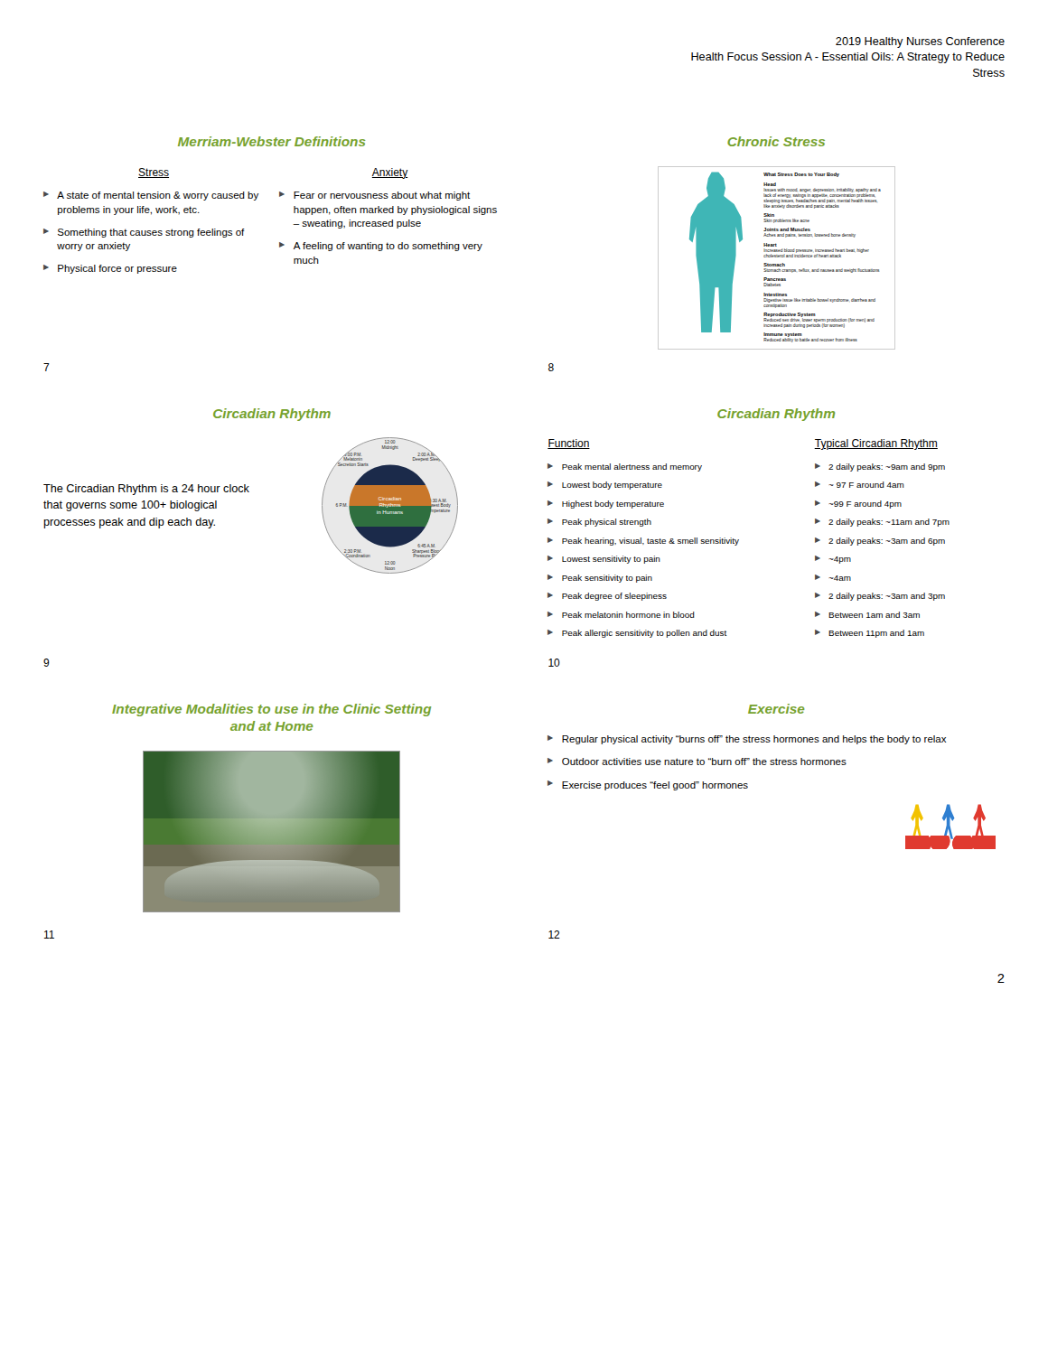2019 Healthy Nurses Conference
Health Focus Session A - Essential Oils: A Strategy to Reduce
Stress
Merriam-Webster Definitions
Stress
A state of mental tension & worry caused by problems in your life, work, etc.
Something that causes strong feelings of worry or anxiety
Physical force or pressure
Anxiety
Fear or nervousness about what might happen, often marked by physiological signs – sweating, increased pulse
A feeling of wanting to do something very much
7
Chronic Stress
What Stress Does to Your Body Head Issues with mood, anger, depression, irritability, apathy and a lack of energy, swings in appetite, concentration problems, sleeping issues, headaches and pain, mental health issues, like anxiety disorders and panic attacks Skin Skin problems like acne Joints and Muscles Aches and pains, tension, lowered bone density Heart Increased blood pressure, increased heart beat, higher cholesterol and incidence of heart attack Stomach Stomach cramps, reflux, and nausea and weight fluctuations Pancreas Diabetes Intestines Digestive issue like irritable bowel syndrome, diarrhea and constipation Reproductive System Reduced sex drive, lower sperm production (for men) and increased pain during periods (for women) Immune system Reduced ability to battle and recover from illness
8
Circadian Rhythm
The Circadian Rhythm is a 24 hour clock that governs some 100+ biological processes peak and dip each day.
12:00
Midnight
2:00 A.M.
Deepest Sleep
4:30 A.M.
Lowest Body
Temperature
6:45 A.M.
Sharpest Blood
Pressure Rise
12:00
Noon
2:30 P.M.
Best Coordination
6 P.M.
9:00 P.M.
Melatonin
Secretion Starts
Circadian
Rhythms
in Humans
9
Circadian Rhythm
Function
Peak mental alertness and memory
Lowest body temperature
Highest body temperature
Peak physical strength
Peak hearing, visual, taste & smell sensitivity
Lowest sensitivity to pain
Peak sensitivity to pain
Peak degree of sleepiness
Peak melatonin hormone in blood
Peak allergic sensitivity to pollen and dust
Typical Circadian Rhythm
2 daily peaks: ~9am and 9pm
~ 97 F around 4am
~99 F around 4pm
2 daily peaks: ~11am and 7pm
2 daily peaks: ~3am and 6pm
~4pm
~4am
2 daily peaks: ~3am and 3pm
Between 1am and 3am
Between 11pm and 1am
10
Integrative Modalities to use in the Clinic Setting
and at Home
11
Exercise
Regular physical activity “burns off” the stress hormones and helps the body to relax
Outdoor activities use nature to “burn off” the stress hormones
Exercise produces “feel good” hormones
12
2